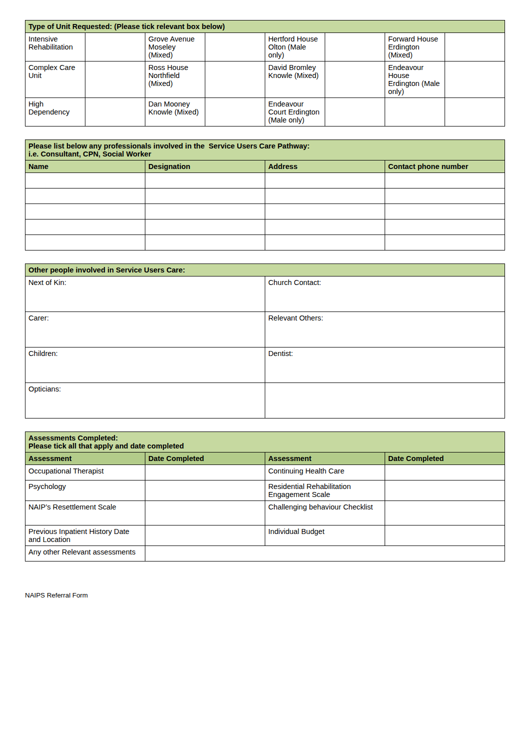| Type of Unit Requested: (Please tick relevant box below) |
| Intensive Rehabilitation | | Grove Avenue Moseley (Mixed) | | Hertford House Olton (Male only) | | Forward House Erdington (Mixed) | |
| Complex Care Unit | | Ross House Northfield (Mixed) | | David Bromley Knowle (Mixed) | | Endeavour House Erdington (Male only) | |
| High Dependency | | Dan Mooney Knowle (Mixed) | | Endeavour Court Erdington (Male only) | | | |
| Please list below any professionals involved in the Service Users Care Pathway: i.e. Consultant, CPN, Social Worker |
| Name | Designation | Address | Contact phone number |
| Other people involved in Service Users Care: |
| Next of Kin: | Church Contact: |
| Carer: | Relevant Others: |
| Children: | Dentist: |
| Opticians: | |
| Assessments Completed: Please tick all that apply and date completed |
| Assessment | Date Completed | Assessment | Date Completed |
| Occupational Therapist | | Continuing Health Care | |
| Psychology | | Residential Rehabilitation Engagement Scale | |
| NAIP’s Resettlement Scale | | Challenging behaviour Checklist | |
| Previous Inpatient History Date and Location | | Individual Budget | |
| Any other Relevant assessments | |
NAIPS Referral Form